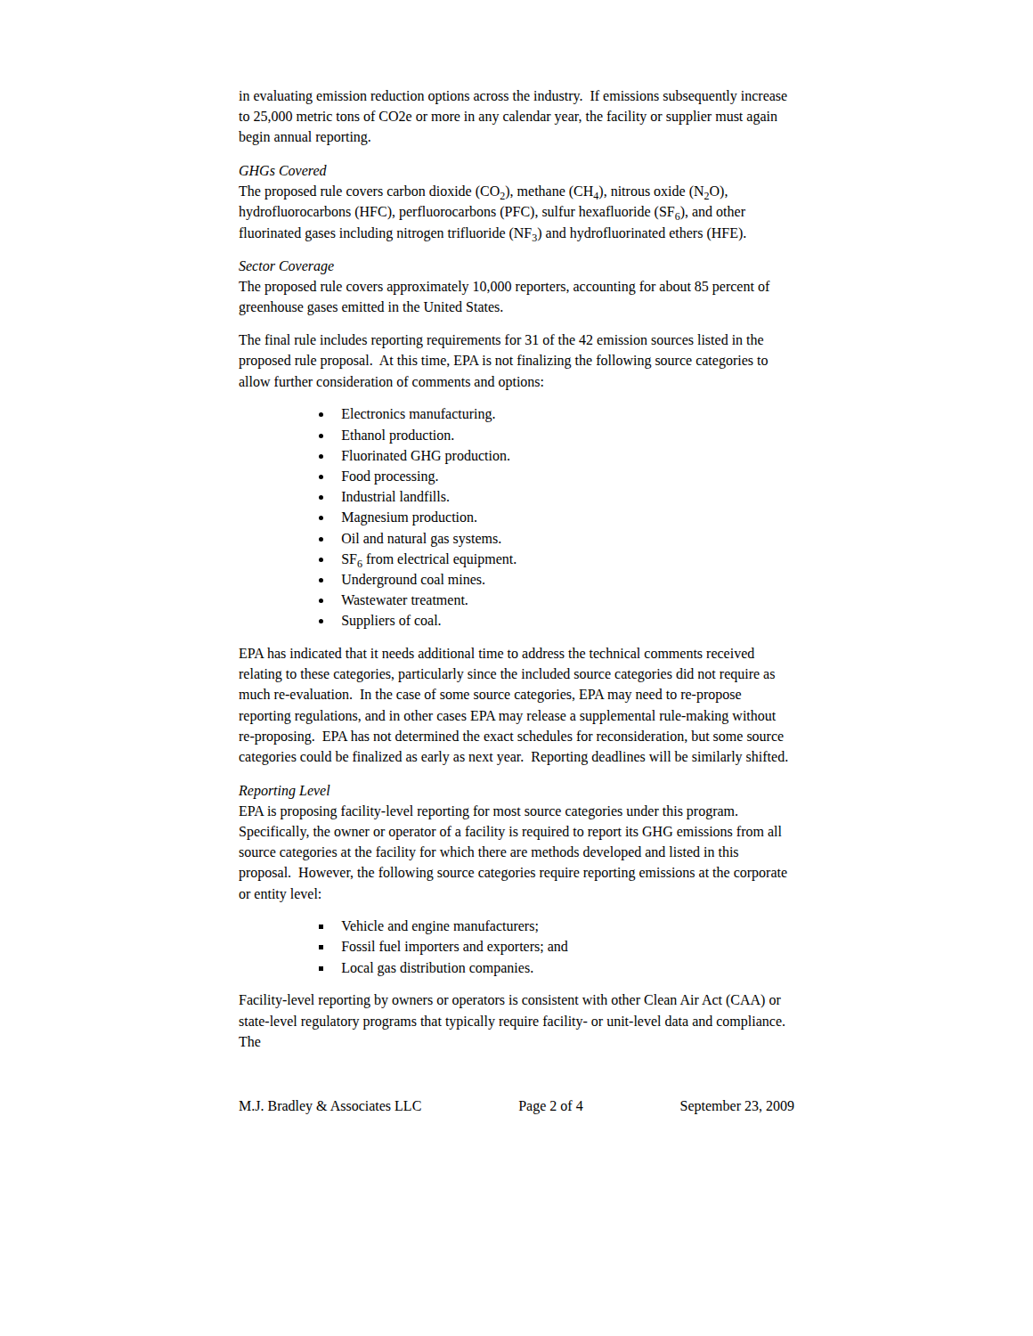in evaluating emission reduction options across the industry. If emissions subsequently increase to 25,000 metric tons of CO2e or more in any calendar year, the facility or supplier must again begin annual reporting.
GHGs Covered
The proposed rule covers carbon dioxide (CO2), methane (CH4), nitrous oxide (N2O), hydrofluorocarbons (HFC), perfluorocarbons (PFC), sulfur hexafluoride (SF6), and other fluorinated gases including nitrogen trifluoride (NF3) and hydrofluorinated ethers (HFE).
Sector Coverage
The proposed rule covers approximately 10,000 reporters, accounting for about 85 percent of greenhouse gases emitted in the United States.
The final rule includes reporting requirements for 31 of the 42 emission sources listed in the proposed rule proposal. At this time, EPA is not finalizing the following source categories to allow further consideration of comments and options:
Electronics manufacturing.
Ethanol production.
Fluorinated GHG production.
Food processing.
Industrial landfills.
Magnesium production.
Oil and natural gas systems.
SF6 from electrical equipment.
Underground coal mines.
Wastewater treatment.
Suppliers of coal.
EPA has indicated that it needs additional time to address the technical comments received relating to these categories, particularly since the included source categories did not require as much re-evaluation. In the case of some source categories, EPA may need to re-propose reporting regulations, and in other cases EPA may release a supplemental rule-making without re-proposing. EPA has not determined the exact schedules for reconsideration, but some source categories could be finalized as early as next year. Reporting deadlines will be similarly shifted.
Reporting Level
EPA is proposing facility-level reporting for most source categories under this program. Specifically, the owner or operator of a facility is required to report its GHG emissions from all source categories at the facility for which there are methods developed and listed in this proposal. However, the following source categories require reporting emissions at the corporate or entity level:
Vehicle and engine manufacturers;
Fossil fuel importers and exporters; and
Local gas distribution companies.
Facility-level reporting by owners or operators is consistent with other Clean Air Act (CAA) or state-level regulatory programs that typically require facility- or unit-level data and compliance. The
M.J. Bradley & Associates LLC
Page 2 of 4
September 23, 2009